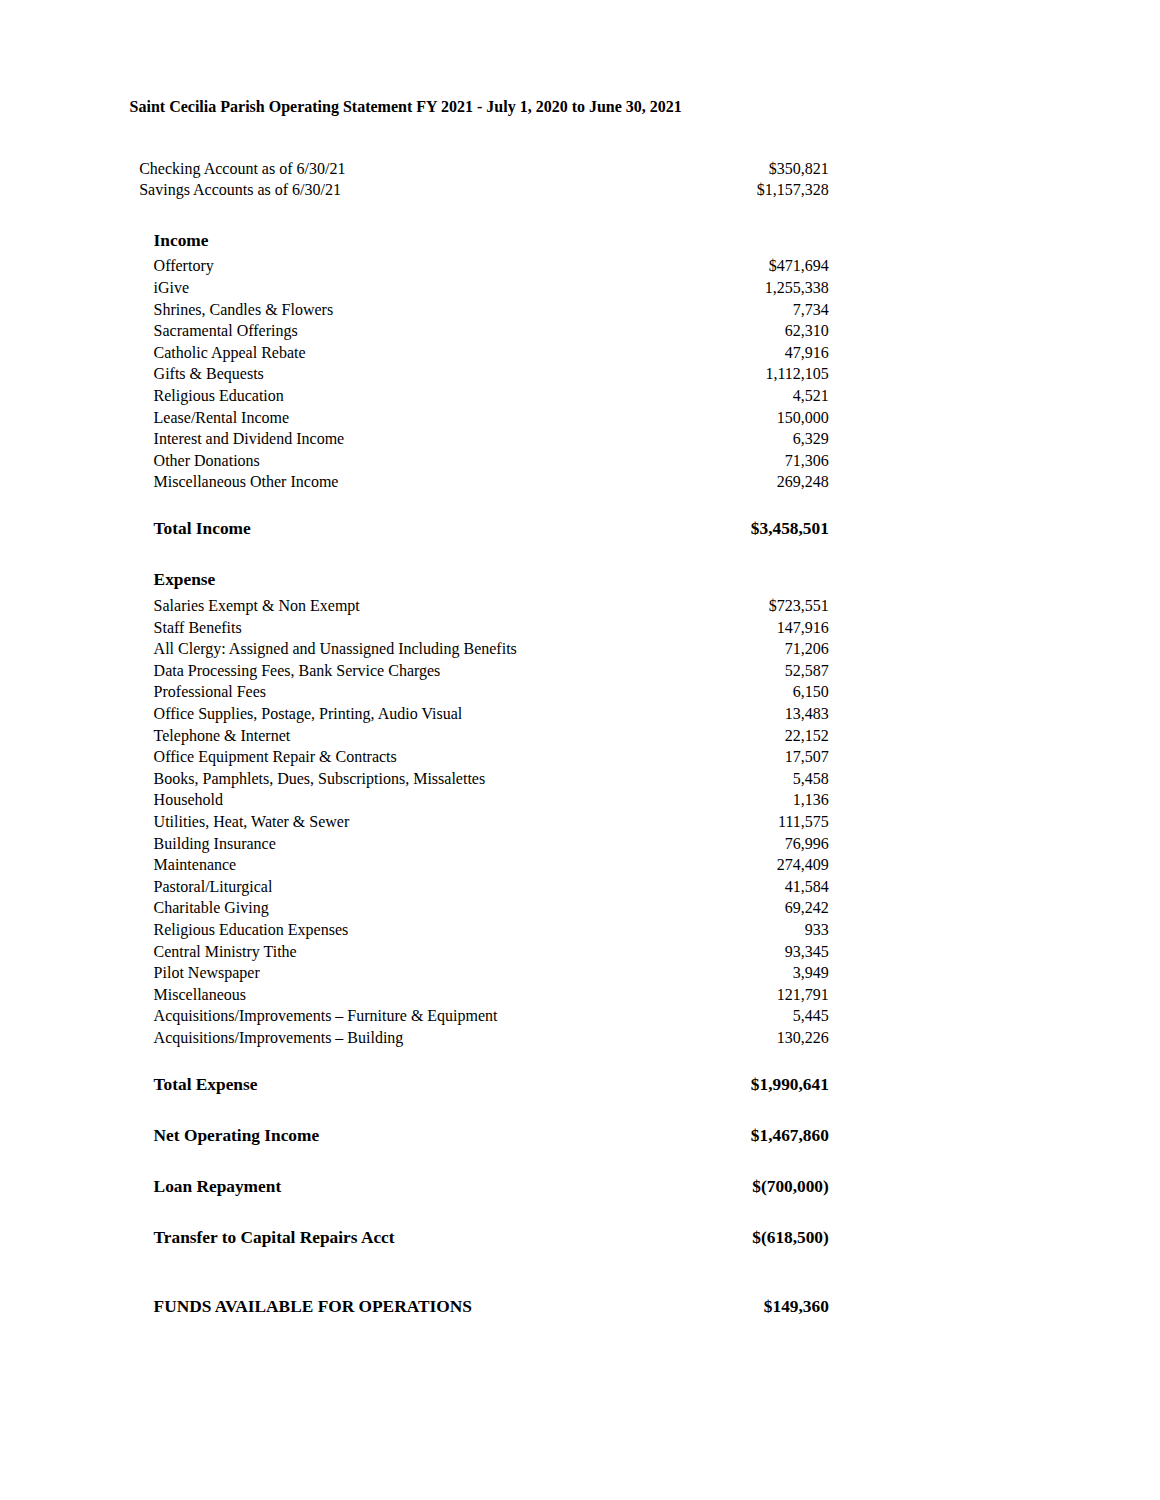Saint Cecilia Parish Operating Statement FY 2021 - July 1, 2020 to June 30, 2021
| Checking Account as of 6/30/21 | $350,821 |
| Savings Accounts as of 6/30/21 | $1,157,328 |
| Income | |
| Offertory | $471,694 |
| iGive | 1,255,338 |
| Shrines, Candles & Flowers | 7,734 |
| Sacramental Offerings | 62,310 |
| Catholic Appeal Rebate | 47,916 |
| Gifts & Bequests | 1,112,105 |
| Religious Education | 4,521 |
| Lease/Rental Income | 150,000 |
| Interest and Dividend Income | 6,329 |
| Other Donations | 71,306 |
| Miscellaneous Other Income | 269,248 |
| Total Income | $3,458,501 |
| Expense | |
| Salaries Exempt & Non Exempt | $723,551 |
| Staff Benefits | 147,916 |
| All Clergy: Assigned and Unassigned Including Benefits | 71,206 |
| Data Processing Fees, Bank Service Charges | 52,587 |
| Professional Fees | 6,150 |
| Office Supplies, Postage, Printing, Audio Visual | 13,483 |
| Telephone & Internet | 22,152 |
| Office Equipment Repair & Contracts | 17,507 |
| Books, Pamphlets, Dues, Subscriptions, Missalettes | 5,458 |
| Household | 1,136 |
| Utilities, Heat, Water & Sewer | 111,575 |
| Building Insurance | 76,996 |
| Maintenance | 274,409 |
| Pastoral/Liturgical | 41,584 |
| Charitable Giving | 69,242 |
| Religious Education Expenses | 933 |
| Central Ministry Tithe | 93,345 |
| Pilot Newspaper | 3,949 |
| Miscellaneous | 121,791 |
| Acquisitions/Improvements – Furniture & Equipment | 5,445 |
| Acquisitions/Improvements – Building | 130,226 |
| Total Expense | $1,990,641 |
| Net Operating Income | $1,467,860 |
| Loan Repayment | $(700,000) |
| Transfer to Capital Repairs Acct | $(618,500) |
| FUNDS AVAILABLE FOR OPERATIONS | $149,360 |